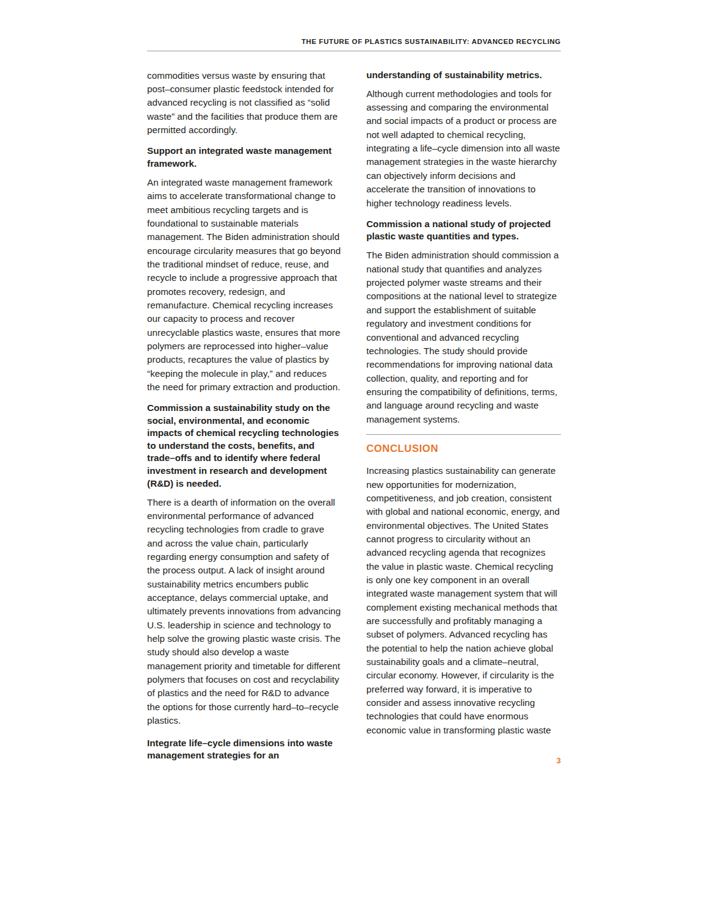The Future of Plastics Sustainability: Advanced Recycling
commodities versus waste by ensuring that post–consumer plastic feedstock intended for advanced recycling is not classified as “solid waste” and the facilities that produce them are permitted accordingly.
Support an integrated waste management framework.
An integrated waste management framework aims to accelerate transformational change to meet ambitious recycling targets and is foundational to sustainable materials management. The Biden administration should encourage circularity measures that go beyond the traditional mindset of reduce, reuse, and recycle to include a progressive approach that promotes recovery, redesign, and remanufacture. Chemical recycling increases our capacity to process and recover unrecyclable plastics waste, ensures that more polymers are reprocessed into higher–value products, recaptures the value of plastics by “keeping the molecule in play,” and reduces the need for primary extraction and production.
Commission a sustainability study on the social, environmental, and economic impacts of chemical recycling technologies to understand the costs, benefits, and trade–offs and to identify where federal investment in research and development (R&D) is needed.
There is a dearth of information on the overall environmental performance of advanced recycling technologies from cradle to grave and across the value chain, particularly regarding energy consumption and safety of the process output. A lack of insight around sustainability metrics encumbers public acceptance, delays commercial uptake, and ultimately prevents innovations from advancing U.S. leadership in science and technology to help solve the growing plastic waste crisis. The study should also develop a waste management priority and timetable for different polymers that focuses on cost and recyclability of plastics and the need for R&D to advance the options for those currently hard–to–recycle plastics.
Integrate life–cycle dimensions into waste management strategies for an understanding of sustainability metrics.
Although current methodologies and tools for assessing and comparing the environmental and social impacts of a product or process are not well adapted to chemical recycling, integrating a life–cycle dimension into all waste management strategies in the waste hierarchy can objectively inform decisions and accelerate the transition of innovations to higher technology readiness levels.
Commission a national study of projected plastic waste quantities and types.
The Biden administration should commission a national study that quantifies and analyzes projected polymer waste streams and their compositions at the national level to strategize and support the establishment of suitable regulatory and investment conditions for conventional and advanced recycling technologies. The study should provide recommendations for improving national data collection, quality, and reporting and for ensuring the compatibility of definitions, terms, and language around recycling and waste management systems.
Conclusion
Increasing plastics sustainability can generate new opportunities for modernization, competitiveness, and job creation, consistent with global and national economic, energy, and environmental objectives. The United States cannot progress to circularity without an advanced recycling agenda that recognizes the value in plastic waste. Chemical recycling is only one key component in an overall integrated waste management system that will complement existing mechanical methods that are successfully and profitably managing a subset of polymers. Advanced recycling has the potential to help the nation achieve global sustainability goals and a climate–neutral, circular economy. However, if circularity is the preferred way forward, it is imperative to consider and assess innovative recycling technologies that could have enormous economic value in transforming plastic waste
3